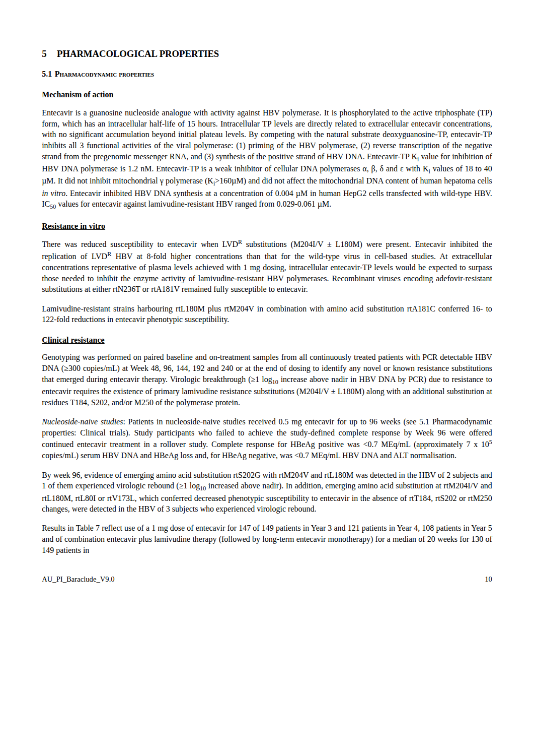5 PHARMACOLOGICAL PROPERTIES
5.1 Pharmacodynamic properties
Mechanism of action
Entecavir is a guanosine nucleoside analogue with activity against HBV polymerase. It is phosphorylated to the active triphosphate (TP) form, which has an intracellular half-life of 15 hours. Intracellular TP levels are directly related to extracellular entecavir concentrations, with no significant accumulation beyond initial plateau levels. By competing with the natural substrate deoxyguanosine-TP, entecavir-TP inhibits all 3 functional activities of the viral polymerase: (1) priming of the HBV polymerase, (2) reverse transcription of the negative strand from the pregenomic messenger RNA, and (3) synthesis of the positive strand of HBV DNA. Entecavir-TP Ki value for inhibition of HBV DNA polymerase is 1.2 nM. Entecavir-TP is a weak inhibitor of cellular DNA polymerases α, β, δ and ε with Ki values of 18 to 40 µM. It did not inhibit mitochondrial γ polymerase (Ki>160µM) and did not affect the mitochondrial DNA content of human hepatoma cells in vitro. Entecavir inhibited HBV DNA synthesis at a concentration of 0.004 µM in human HepG2 cells transfected with wild-type HBV. IC50 values for entecavir against lamivudine-resistant HBV ranged from 0.029-0.061 µM.
Resistance in vitro
There was reduced susceptibility to entecavir when LVDR substitutions (M204I/V ± L180M) were present. Entecavir inhibited the replication of LVDR HBV at 8-fold higher concentrations than that for the wild-type virus in cell-based studies. At extracellular concentrations representative of plasma levels achieved with 1 mg dosing, intracellular entecavir-TP levels would be expected to surpass those needed to inhibit the enzyme activity of lamivudine-resistant HBV polymerases. Recombinant viruses encoding adefovir-resistant substitutions at either rtN236T or rtA181V remained fully susceptible to entecavir.
Lamivudine-resistant strains harbouring rtL180M plus rtM204V in combination with amino acid substitution rtA181C conferred 16- to 122-fold reductions in entecavir phenotypic susceptibility.
Clinical resistance
Genotyping was performed on paired baseline and on-treatment samples from all continuously treated patients with PCR detectable HBV DNA (≥300 copies/mL) at Week 48, 96, 144, 192 and 240 or at the end of dosing to identify any novel or known resistance substitutions that emerged during entecavir therapy. Virologic breakthrough (≥1 log10 increase above nadir in HBV DNA by PCR) due to resistance to entecavir requires the existence of primary lamivudine resistance substitutions (M204I/V ± L180M) along with an additional substitution at residues T184, S202, and/or M250 of the polymerase protein.
Nucleoside-naive studies: Patients in nucleoside-naive studies received 0.5 mg entecavir for up to 96 weeks (see 5.1 Pharmacodynamic properties: Clinical trials). Study participants who failed to achieve the study-defined complete response by Week 96 were offered continued entecavir treatment in a rollover study. Complete response for HBeAg positive was <0.7 MEq/mL (approximately 7 x 105 copies/mL) serum HBV DNA and HBeAg loss and, for HBeAg negative, was <0.7 MEq/mL HBV DNA and ALT normalisation.
By week 96, evidence of emerging amino acid substitution rtS202G with rtM204V and rtL180M was detected in the HBV of 2 subjects and 1 of them experienced virologic rebound (≥1 log10 increased above nadir). In addition, emerging amino acid substitution at rtM204I/V and rtL180M, rtL80I or rtV173L, which conferred decreased phenotypic susceptibility to entecavir in the absence of rtT184, rtS202 or rtM250 changes, were detected in the HBV of 3 subjects who experienced virologic rebound.
Results in Table 7 reflect use of a 1 mg dose of entecavir for 147 of 149 patients in Year 3 and 121 patients in Year 4, 108 patients in Year 5 and of combination entecavir plus lamivudine therapy (followed by long-term entecavir monotherapy) for a median of 20 weeks for 130 of 149 patients in
AU_PI_Baraclude_V9.0 10